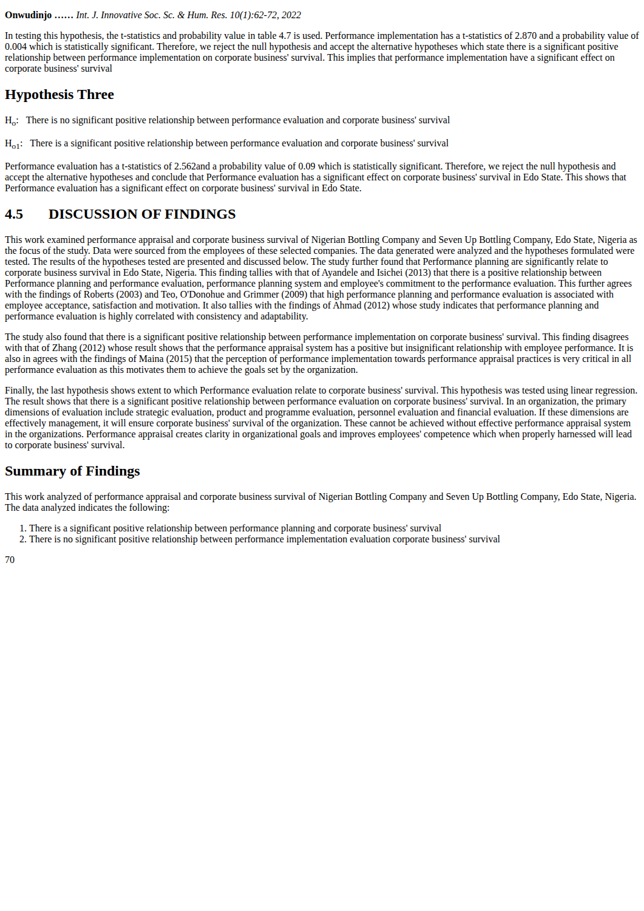Onwudinjo …… Int. J. Innovative Soc. Sc. & Hum. Res. 10(1):62-72, 2022
In testing this hypothesis, the t-statistics and probability value in table 4.7 is used. Performance implementation has a t-statistics of 2.870 and a probability value of 0.004 which is statistically significant. Therefore, we reject the null hypothesis and accept the alternative hypotheses which state there is a significant positive relationship between performance implementation on corporate business' survival. This implies that performance implementation have a significant effect on corporate business' survival
Hypothesis Three
Ho: There is no significant positive relationship between performance evaluation and corporate business' survival
Ho1: There is a significant positive relationship between performance evaluation and corporate business' survival
Performance evaluation has a t-statistics of 2.562and a probability value of 0.09 which is statistically significant. Therefore, we reject the null hypothesis and accept the alternative hypotheses and conclude that Performance evaluation has a significant effect on corporate business' survival in Edo State. This shows that Performance evaluation has a significant effect on corporate business' survival in Edo State.
4.5 DISCUSSION OF FINDINGS
This work examined performance appraisal and corporate business survival of Nigerian Bottling Company and Seven Up Bottling Company, Edo State, Nigeria as the focus of the study. Data were sourced from the employees of these selected companies. The data generated were analyzed and the hypotheses formulated were tested. The results of the hypotheses tested are presented and discussed below. The study further found that Performance planning are significantly relate to corporate business survival in Edo State, Nigeria. This finding tallies with that of Ayandele and Isichei (2013) that there is a positive relationship between Performance planning and performance evaluation, performance planning system and employee's commitment to the performance evaluation. This further agrees with the findings of Roberts (2003) and Teo, O'Donohue and Grimmer (2009) that high performance planning and performance evaluation is associated with employee acceptance, satisfaction and motivation. It also tallies with the findings of Ahmad (2012) whose study indicates that performance planning and performance evaluation is highly correlated with consistency and adaptability.
The study also found that there is a significant positive relationship between performance implementation on corporate business' survival. This finding disagrees with that of Zhang (2012) whose result shows that the performance appraisal system has a positive but insignificant relationship with employee performance. It is also in agrees with the findings of Maina (2015) that the perception of performance implementation towards performance appraisal practices is very critical in all performance evaluation as this motivates them to achieve the goals set by the organization.
Finally, the last hypothesis shows extent to which Performance evaluation relate to corporate business' survival. This hypothesis was tested using linear regression. The result shows that there is a significant positive relationship between performance evaluation on corporate business' survival. In an organization, the primary dimensions of evaluation include strategic evaluation, product and programme evaluation, personnel evaluation and financial evaluation. If these dimensions are effectively management, it will ensure corporate business' survival of the organization. These cannot be achieved without effective performance appraisal system in the organizations. Performance appraisal creates clarity in organizational goals and improves employees' competence which when properly harnessed will lead to corporate business' survival.
Summary of Findings
This work analyzed of performance appraisal and corporate business survival of Nigerian Bottling Company and Seven Up Bottling Company, Edo State, Nigeria. The data analyzed indicates the following:
There is a significant positive relationship between performance planning and corporate business' survival
There is no significant positive relationship between performance implementation evaluation corporate business' survival
70